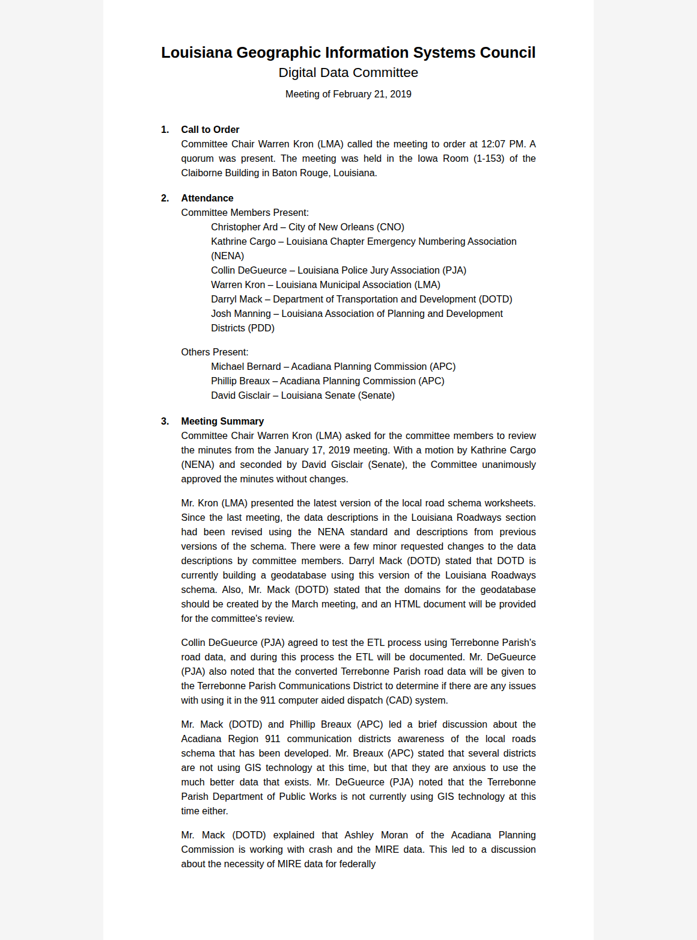Louisiana Geographic Information Systems Council
Digital Data Committee
Meeting of February 21, 2019
1. Call to Order
Committee Chair Warren Kron (LMA) called the meeting to order at 12:07 PM. A quorum was present. The meeting was held in the Iowa Room (1-153) of the Claiborne Building in Baton Rouge, Louisiana.
2. Attendance
Committee Members Present:
Christopher Ard – City of New Orleans (CNO)
Kathrine Cargo – Louisiana Chapter Emergency Numbering Association (NENA)
Collin DeGueurce – Louisiana Police Jury Association (PJA)
Warren Kron – Louisiana Municipal Association (LMA)
Darryl Mack – Department of Transportation and Development (DOTD)
Josh Manning – Louisiana Association of Planning and Development Districts (PDD)
Others Present:
Michael Bernard – Acadiana Planning Commission (APC)
Phillip Breaux – Acadiana Planning Commission (APC)
David Gisclair – Louisiana Senate (Senate)
3. Meeting Summary
Committee Chair Warren Kron (LMA) asked for the committee members to review the minutes from the January 17, 2019 meeting. With a motion by Kathrine Cargo (NENA) and seconded by David Gisclair (Senate), the Committee unanimously approved the minutes without changes.
Mr. Kron (LMA) presented the latest version of the local road schema worksheets. Since the last meeting, the data descriptions in the Louisiana Roadways section had been revised using the NENA standard and descriptions from previous versions of the schema. There were a few minor requested changes to the data descriptions by committee members. Darryl Mack (DOTD) stated that DOTD is currently building a geodatabase using this version of the Louisiana Roadways schema. Also, Mr. Mack (DOTD) stated that the domains for the geodatabase should be created by the March meeting, and an HTML document will be provided for the committee's review.
Collin DeGueurce (PJA) agreed to test the ETL process using Terrebonne Parish's road data, and during this process the ETL will be documented. Mr. DeGueurce (PJA) also noted that the converted Terrebonne Parish road data will be given to the Terrebonne Parish Communications District to determine if there are any issues with using it in the 911 computer aided dispatch (CAD) system.
Mr. Mack (DOTD) and Phillip Breaux (APC) led a brief discussion about the Acadiana Region 911 communication districts awareness of the local roads schema that has been developed. Mr. Breaux (APC) stated that several districts are not using GIS technology at this time, but that they are anxious to use the much better data that exists. Mr. DeGueurce (PJA) noted that the Terrebonne Parish Department of Public Works is not currently using GIS technology at this time either.
Mr. Mack (DOTD) explained that Ashley Moran of the Acadiana Planning Commission is working with crash and the MIRE data. This led to a discussion about the necessity of MIRE data for federally